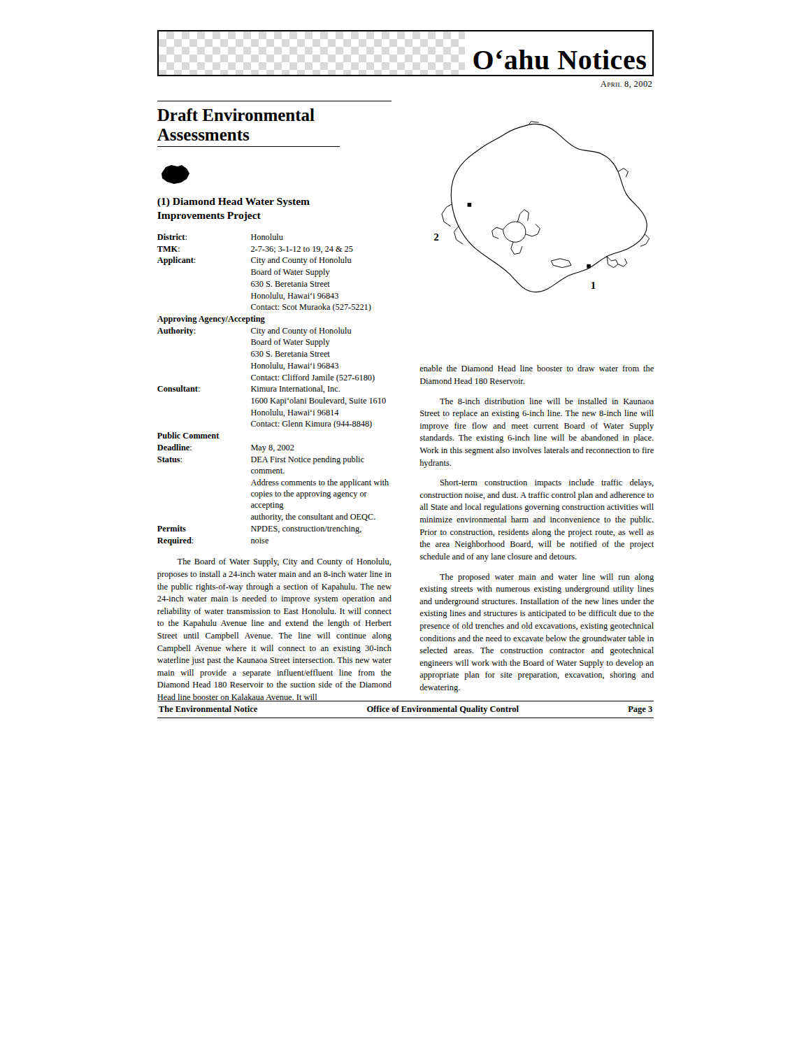O‘ahu Notices
April 8, 2002
Draft Environmental
Assessments
(1) Diamond Head Water System
Improvements Project
| District : | Honolulu |
| TMK : | 2-7-36; 3-1-12 to 19, 24 & 25 |
| Applicant : | City and County of Honolulu |
| | Board of Water Supply |
| | 630 S. Beretania Street |
| | Honolulu, Hawai‘i 96843 |
| | Contact: Scot Muraoka (527-5221) |
| Approving Agency/Accepting |
| Authority : | City and County of Honolulu |
| | Board of Water Supply |
| | 630 S. Beretania Street |
| | Honolulu, Hawai‘i 96843 |
| | Contact: Clifford Jamile (527-6180) |
| Consultant : | Kimura International, Inc. |
| | 1600 Kapi‘olani Boulevard, Suite 1610 |
| | Honolulu, Hawai‘i 96814 |
| | Contact: Glenn Kimura (944-8848) |
| Public Comment |
| Deadline : | May 8, 2002 |
| Status : | DEA First Notice pending public comment. |
| | Address comments to the applicant with |
| | copies to the approving agency or accepting |
| | authority, the consultant and OEQC. |
| Permits | NPDES, construction/trenching, |
| Required : | noise |
The Board of Water Supply, City and County of Honolulu, proposes to install a 24-inch water main and an 8-inch water line in the public rights-of-way through a section of Kapahulu. The new 24-inch water main is needed to improve system operation and reliability of water transmission to East Honolulu. It will connect to the Kapahulu Avenue line and extend the length of Herbert Street until Campbell Avenue. The line will continue along Campbell Avenue where it will connect to an existing 30-inch waterline just past the Kaunaoa Street intersection. This new water main will provide a separate influent/effluent line from the Diamond Head 180 Reservoir to the suction side of the Diamond Head line booster on Kalakaua Avenue. It will
2
1
enable the Diamond Head line booster to draw water from the Diamond Head 180 Reservoir.
The 8-inch distribution line will be installed in Kaunaoa Street to replace an existing 6-inch line. The new 8-inch line will improve fire flow and meet current Board of Water Supply standards. The existing 6-inch line will be abandoned in place. Work in this segment also involves laterals and reconnection to fire hydrants.
Short-term construction impacts include traffic delays, construction noise, and dust. A traffic control plan and adherence to all State and local regulations governing construction activities will minimize environmental harm and inconvenience to the public. Prior to construction, residents along the project route, as well as the area Neighborhood Board, will be notified of the project schedule and of any lane closure and detours.
The proposed water main and water line will run along existing streets with numerous existing underground utility lines and underground structures. Installation of the new lines under the existing lines and structures is anticipated to be difficult due to the presence of old trenches and old excavations, existing geotechnical conditions and the need to excavate below the groundwater table in selected areas. The construction contractor and geotechnical engineers will work with the Board of Water Supply to develop an appropriate plan for site preparation, excavation, shoring and dewatering.
The Environmental Notice
Office of Environmental Quality Control
Page 3